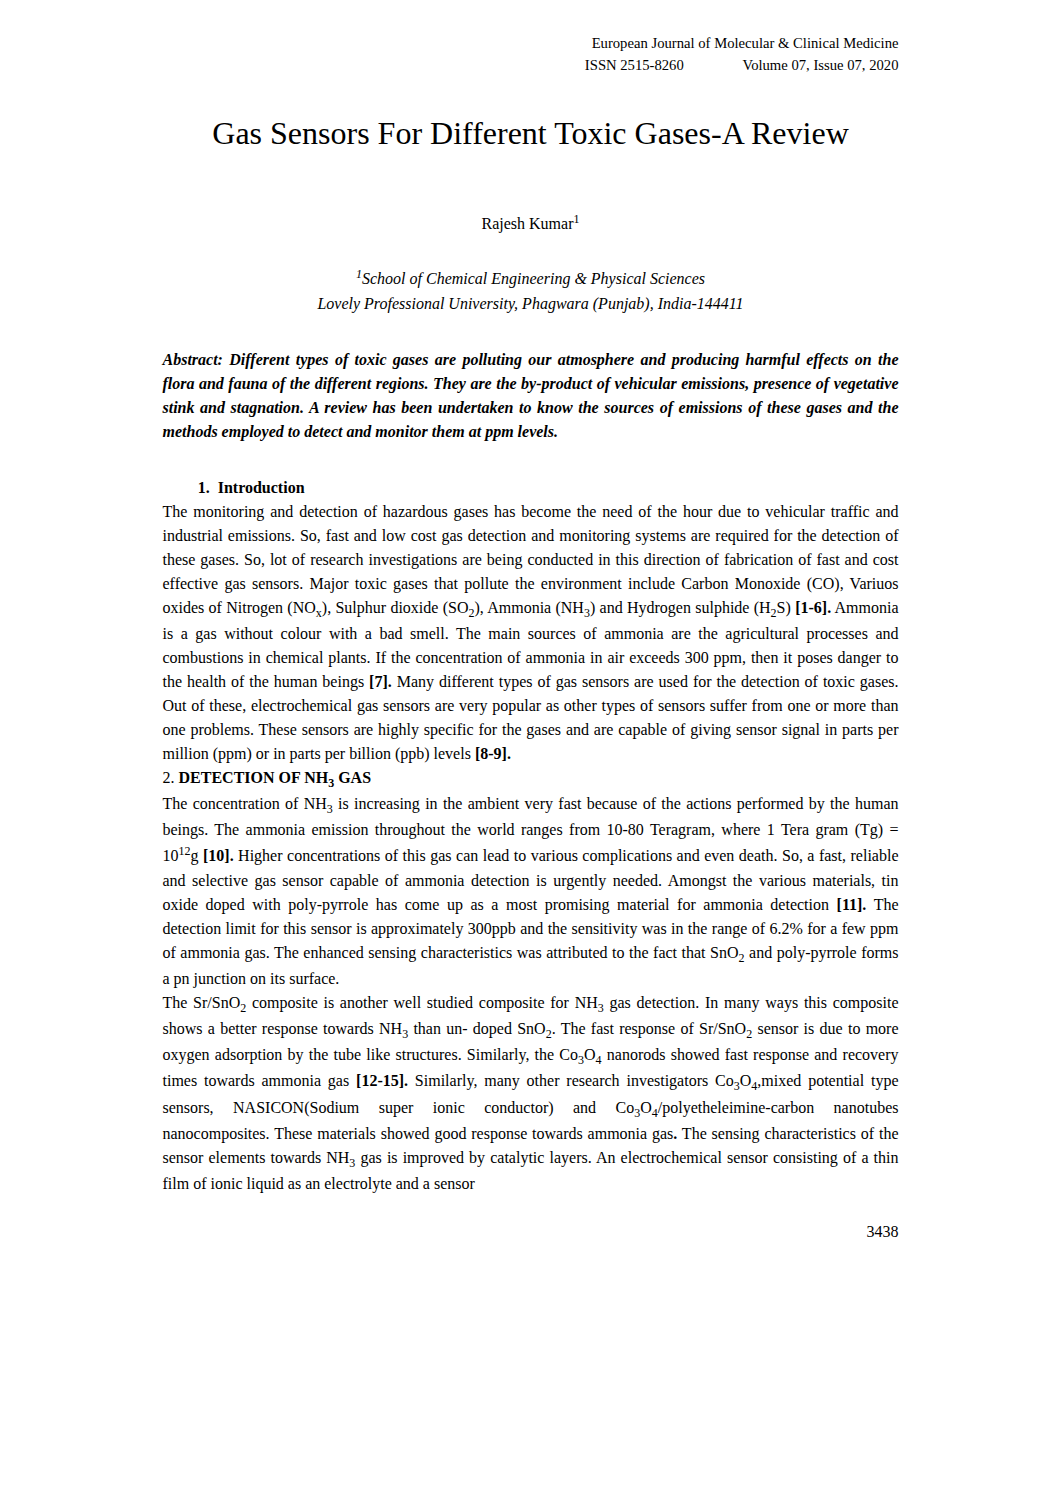European Journal of Molecular & Clinical Medicine ISSN 2515-8260 Volume 07, Issue 07, 2020
Gas Sensors For Different Toxic Gases-A Review
Rajesh Kumar1
1School of Chemical Engineering & Physical Sciences
Lovely Professional University, Phagwara (Punjab), India-144411
Abstract: Different types of toxic gases are polluting our atmosphere and producing harmful effects on the flora and fauna of the different regions. They are the by-product of vehicular emissions, presence of vegetative stink and stagnation. A review has been undertaken to know the sources of emissions of these gases and the methods employed to detect and monitor them at ppm levels.
1. Introduction
The monitoring and detection of hazardous gases has become the need of the hour due to vehicular traffic and industrial emissions. So, fast and low cost gas detection and monitoring systems are required for the detection of these gases. So, lot of research investigations are being conducted in this direction of fabrication of fast and cost effective gas sensors. Major toxic gases that pollute the environment include Carbon Monoxide (CO), Variuos oxides of Nitrogen (NOx), Sulphur dioxide (SO2), Ammonia (NH3) and Hydrogen sulphide (H2S) [1-6]. Ammonia is a gas without colour with a bad smell. The main sources of ammonia are the agricultural processes and combustions in chemical plants. If the concentration of ammonia in air exceeds 300 ppm, then it poses danger to the health of the human beings [7]. Many different types of gas sensors are used for the detection of toxic gases. Out of these, electrochemical gas sensors are very popular as other types of sensors suffer from one or more than one problems. These sensors are highly specific for the gases and are capable of giving sensor signal in parts per million (ppm) or in parts per billion (ppb) levels [8-9].
2. DETECTION OF NH3 GAS
The concentration of NH3 is increasing in the ambient very fast because of the actions performed by the human beings. The ammonia emission throughout the world ranges from 10-80 Teragram, where 1 Tera gram (Tg) = 1012g [10]. Higher concentrations of this gas can lead to various complications and even death. So, a fast, reliable and selective gas sensor capable of ammonia detection is urgently needed. Amongst the various materials, tin oxide doped with poly-pyrrole has come up as a most promising material for ammonia detection [11]. The detection limit for this sensor is approximately 300ppb and the sensitivity was in the range of 6.2% for a few ppm of ammonia gas. The enhanced sensing characteristics was attributed to the fact that SnO2 and poly-pyrrole forms a pn junction on its surface.
The Sr/SnO2 composite is another well studied composite for NH3 gas detection. In many ways this composite shows a better response towards NH3 than un- doped SnO2. The fast response of Sr/SnO2 sensor is due to more oxygen adsorption by the tube like structures. Similarly, the Co3O4 nanorods showed fast response and recovery times towards ammonia gas [12-15]. Similarly, many other research investigators Co3O4,mixed potential type sensors, NASICON(Sodium super ionic conductor) and Co3O4/polyetheleimine-carbon nanotubes nanocomposites. These materials showed good response towards ammonia gas. The sensing characteristics of the sensor elements towards NH3 gas is improved by catalytic layers. An electrochemical sensor consisting of a thin film of ionic liquid as an electrolyte and a sensor
3438